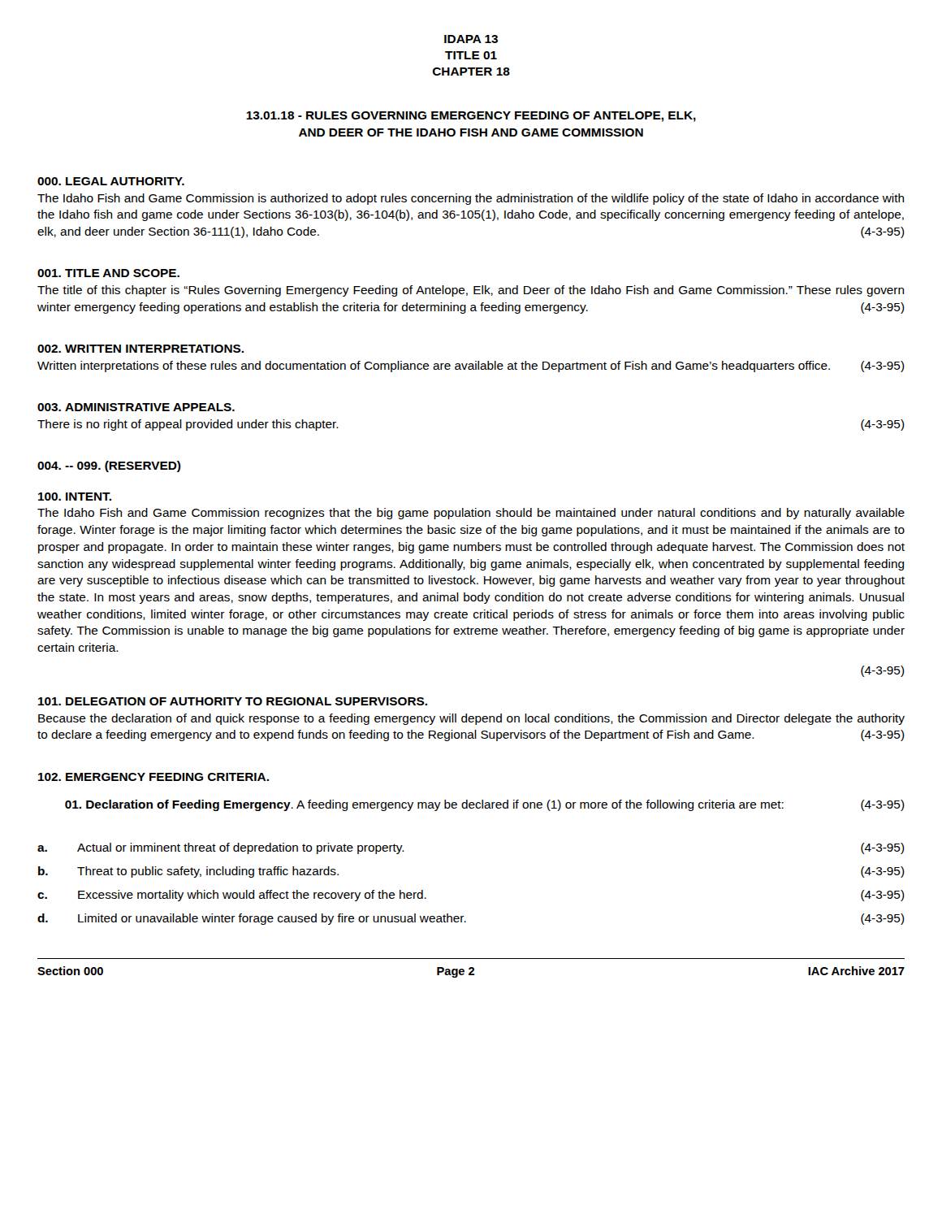IDAPA 13 TITLE 01 CHAPTER 18
13.01.18 - RULES GOVERNING EMERGENCY FEEDING OF ANTELOPE, ELK,
AND DEER OF THE IDAHO FISH AND GAME COMMISSION
000. LEGAL AUTHORITY.
The Idaho Fish and Game Commission is authorized to adopt rules concerning the administration of the wildlife policy of the state of Idaho in accordance with the Idaho fish and game code under Sections 36-103(b), 36-104(b), and 36-105(1), Idaho Code, and specifically concerning emergency feeding of antelope, elk, and deer under Section 36-111(1), Idaho Code. (4-3-95)
001. TITLE AND SCOPE.
The title of this chapter is “Rules Governing Emergency Feeding of Antelope, Elk, and Deer of the Idaho Fish and Game Commission.” These rules govern winter emergency feeding operations and establish the criteria for determining a feeding emergency. (4-3-95)
002. WRITTEN INTERPRETATIONS.
Written interpretations of these rules and documentation of Compliance are available at the Department of Fish and Game’s headquarters office. (4-3-95)
003. ADMINISTRATIVE APPEALS.
There is no right of appeal provided under this chapter. (4-3-95)
004. -- 099. (RESERVED)
100. INTENT.
The Idaho Fish and Game Commission recognizes that the big game population should be maintained under natural conditions and by naturally available forage. Winter forage is the major limiting factor which determines the basic size of the big game populations, and it must be maintained if the animals are to prosper and propagate. In order to maintain these winter ranges, big game numbers must be controlled through adequate harvest. The Commission does not sanction any widespread supplemental winter feeding programs. Additionally, big game animals, especially elk, when concentrated by supplemental feeding are very susceptible to infectious disease which can be transmitted to livestock. However, big game harvests and weather vary from year to year throughout the state. In most years and areas, snow depths, temperatures, and animal body condition do not create adverse conditions for wintering animals. Unusual weather conditions, limited winter forage, or other circumstances may create critical periods of stress for animals or force them into areas involving public safety. The Commission is unable to manage the big game populations for extreme weather. Therefore, emergency feeding of big game is appropriate under certain criteria.
(4-3-95)
101. DELEGATION OF AUTHORITY TO REGIONAL SUPERVISORS.
Because the declaration of and quick response to a feeding emergency will depend on local conditions, the Commission and Director delegate the authority to declare a feeding emergency and to expend funds on feeding to the Regional Supervisors of the Department of Fish and Game. (4-3-95)
102. EMERGENCY FEEDING CRITERIA.
01. Declaration of Feeding Emergency. A feeding emergency may be declared if one (1) or more of the following criteria are met: (4-3-95)
| a. | Actual or imminent threat of depredation to private property. | (4-3-95) |
| b. | Threat to public safety, including traffic hazards. | (4-3-95) |
| c. | Excessive mortality which would affect the recovery of the herd. | (4-3-95) |
| d. | Limited or unavailable winter forage caused by fire or unusual weather. | (4-3-95) |
Section 000 Page 2 IAC Archive 2017